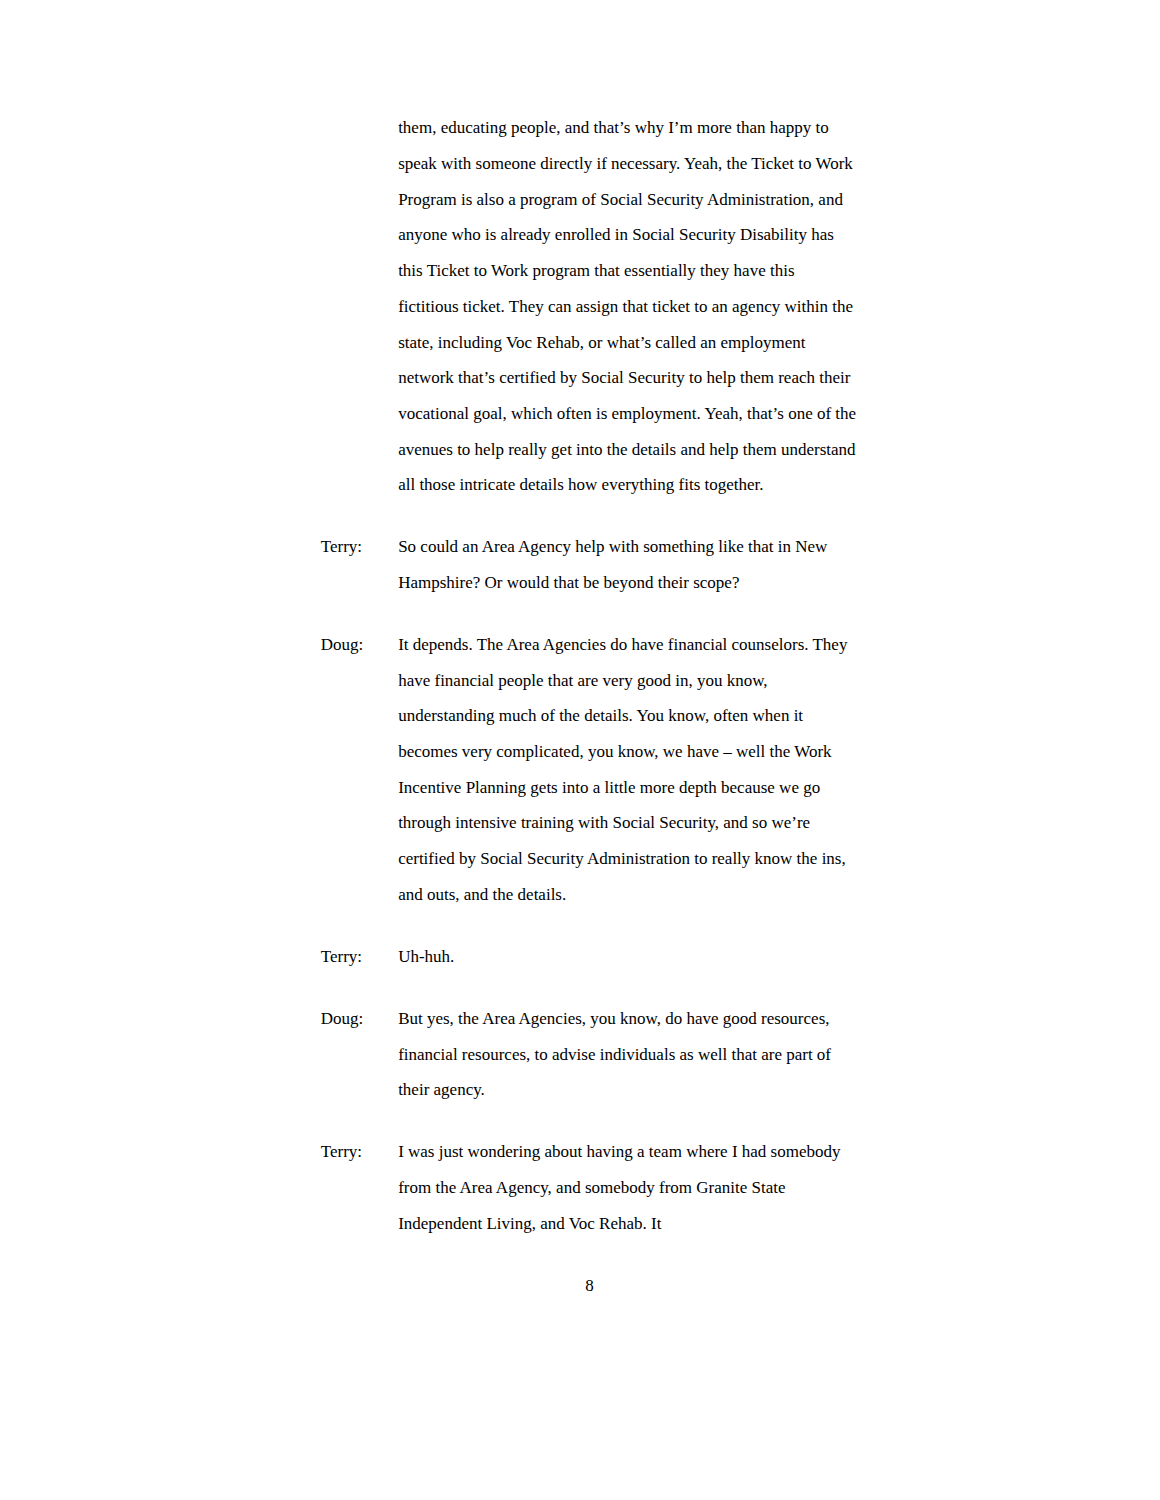them, educating people, and that’s why I’m more than happy to speak with someone directly if necessary. Yeah, the Ticket to Work Program is also a program of Social Security Administration, and anyone who is already enrolled in Social Security Disability has this Ticket to Work program that essentially they have this fictitious ticket. They can assign that ticket to an agency within the state, including Voc Rehab, or what’s called an employment network that’s certified by Social Security to help them reach their vocational goal, which often is employment. Yeah, that’s one of the avenues to help really get into the details and help them understand all those intricate details how everything fits together.
Terry: So could an Area Agency help with something like that in New Hampshire? Or would that be beyond their scope?
Doug: It depends. The Area Agencies do have financial counselors. They have financial people that are very good in, you know, understanding much of the details. You know, often when it becomes very complicated, you know, we have – well the Work Incentive Planning gets into a little more depth because we go through intensive training with Social Security, and so we’re certified by Social Security Administration to really know the ins, and outs, and the details.
Terry: Uh-huh.
Doug: But yes, the Area Agencies, you know, do have good resources, financial resources, to advise individuals as well that are part of their agency.
Terry: I was just wondering about having a team where I had somebody from the Area Agency, and somebody from Granite State Independent Living, and Voc Rehab. It
8